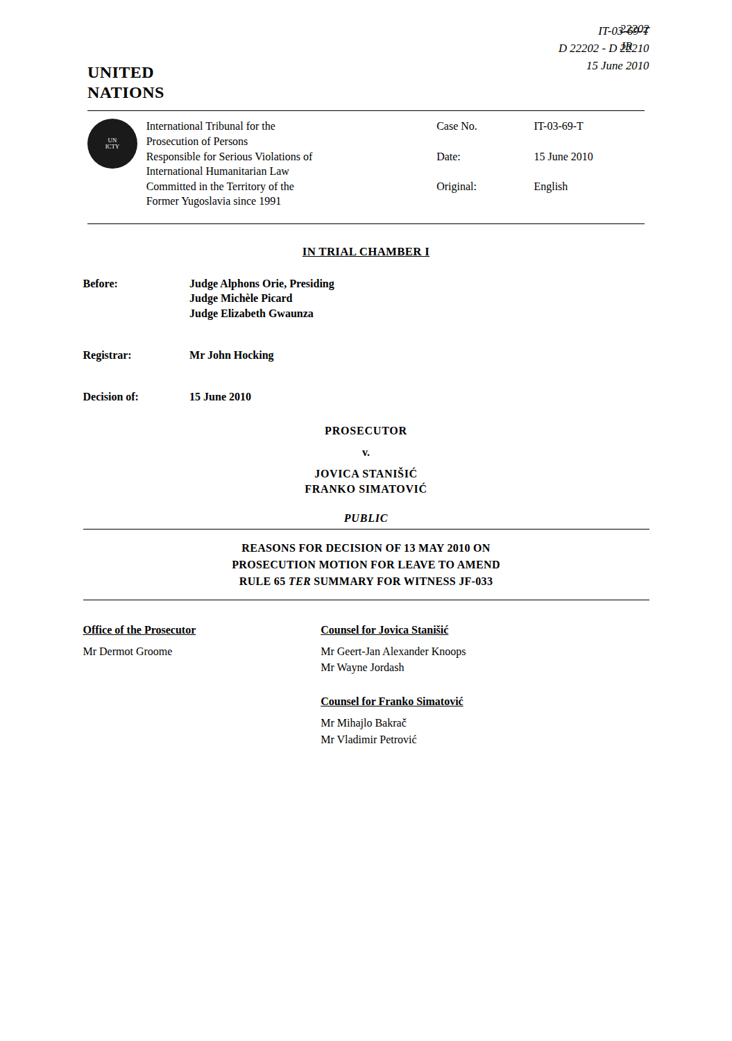IT-03-69-T
D 22202 - D 22210
15 June 2010
22202
JR
| UNITED NATIONS |
| UN ICTY | International Tribunal for the Prosecution of Persons Responsible for Serious Violations of International Humanitarian Law Committed in the Territory of the Former Yugoslavia since 1991 | Case No. Date: Original: | IT-03-69-T 15 June 2010 English |
IN TRIAL CHAMBER I
| Before: | Judge Alphons Orie, Presiding Judge Michèle Picard Judge Elizabeth Gwaunza |
| Registrar: | Mr John Hocking |
| Decision of: | 15 June 2010 |
PROSECUTOR
v.
JOVICA STANIŠIĆ
FRANKO SIMATOVIĆ
PUBLIC
Reasons for Decision of 13 May 2010 on
Prosecution Motion for Leave to Amend
Rule 65 ter Summary for Witness JF-033
| Office of the Prosecutor Mr Dermot Groome | Counsel for Jovica Stanišić Mr Geert-Jan Alexander Knoops Mr Wayne Jordash Counsel for Franko Simatović Mr Mihajlo Bakrač Mr Vladimir Petrović |